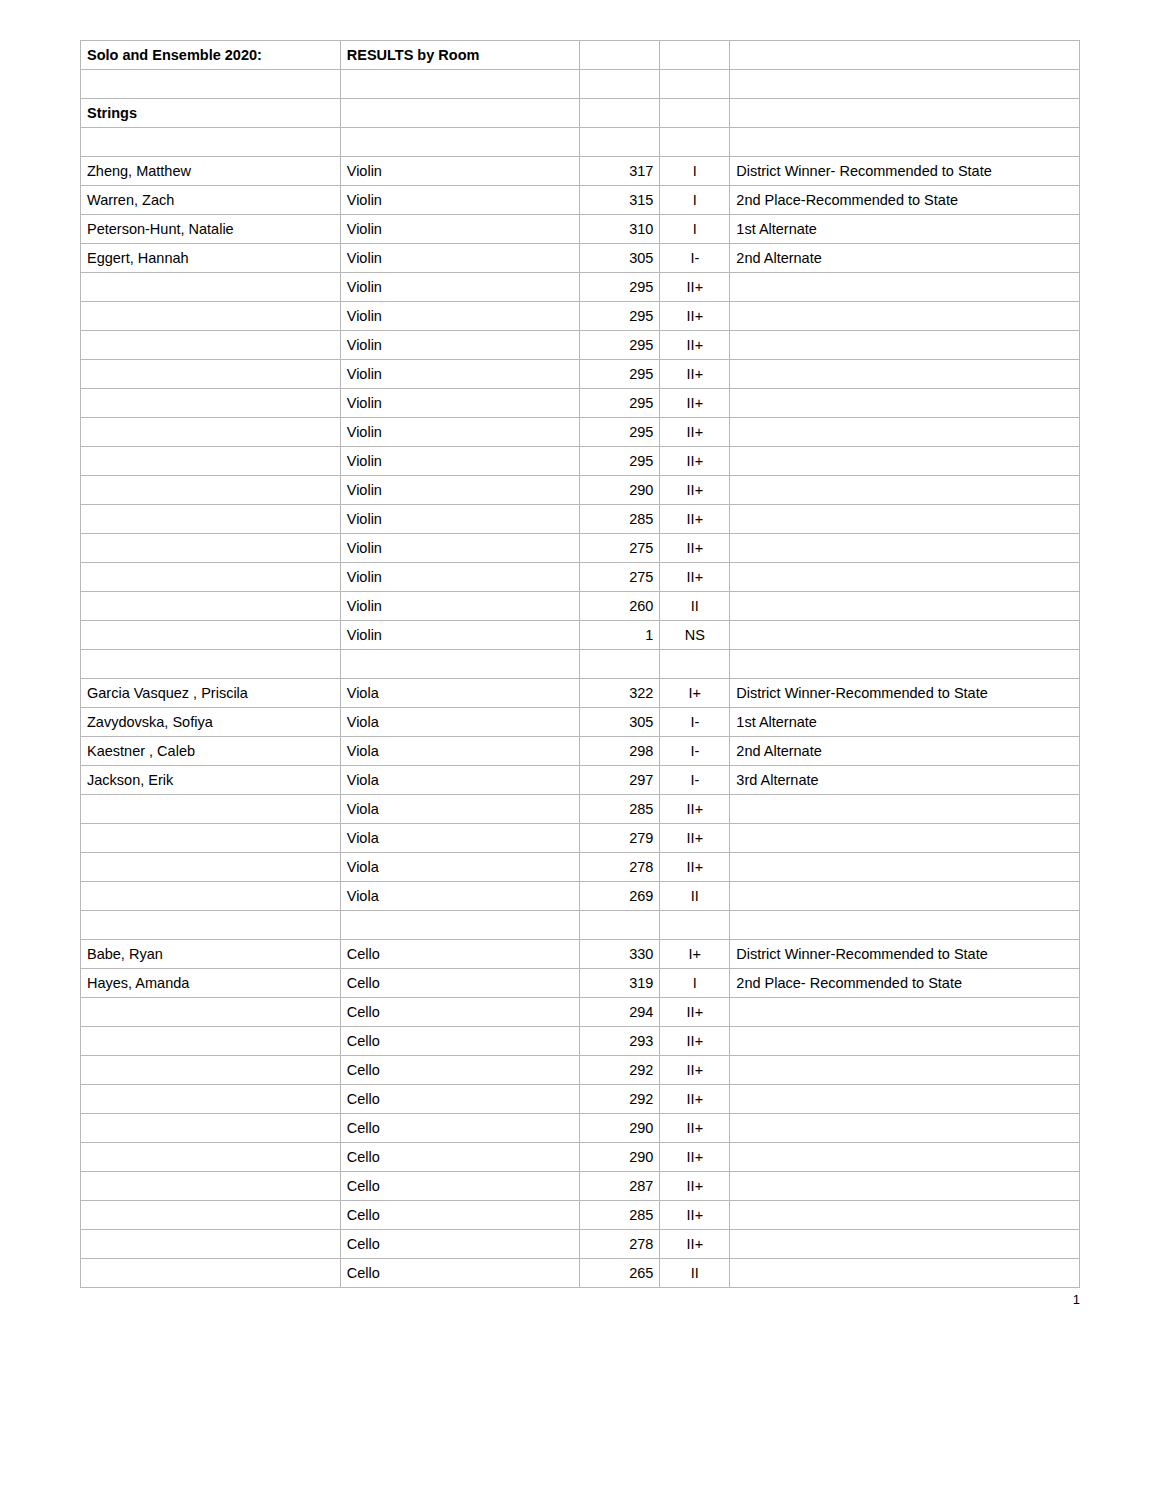| Solo and Ensemble 2020: | RESULTS by Room | | | |
| Strings | | | | |
| Zheng, Matthew | Violin | 317 | I | District Winner- Recommended to State |
| Warren, Zach | Violin | 315 | I | 2nd Place-Recommended to State |
| Peterson-Hunt, Natalie | Violin | 310 | I | 1st Alternate |
| Eggert, Hannah | Violin | 305 | I- | 2nd Alternate |
| | Violin | 295 | II+ | |
| | Violin | 295 | II+ | |
| | Violin | 295 | II+ | |
| | Violin | 295 | II+ | |
| | Violin | 295 | II+ | |
| | Violin | 295 | II+ | |
| | Violin | 295 | II+ | |
| | Violin | 290 | II+ | |
| | Violin | 285 | II+ | |
| | Violin | 275 | II+ | |
| | Violin | 275 | II+ | |
| | Violin | 260 | II | |
| | Violin | 1 | NS | |
| Garcia Vasquez , Priscila | Viola | 322 | I+ | District Winner-Recommended to State |
| Zavydovska, Sofiya | Viola | 305 | I- | 1st Alternate |
| Kaestner , Caleb | Viola | 298 | I- | 2nd Alternate |
| Jackson, Erik | Viola | 297 | I- | 3rd Alternate |
| | Viola | 285 | II+ | |
| | Viola | 279 | II+ | |
| | Viola | 278 | II+ | |
| | Viola | 269 | II | |
| Babe, Ryan | Cello | 330 | I+ | District Winner-Recommended to State |
| Hayes, Amanda | Cello | 319 | I | 2nd Place- Recommended to State |
| | Cello | 294 | II+ | |
| | Cello | 293 | II+ | |
| | Cello | 292 | II+ | |
| | Cello | 292 | II+ | |
| | Cello | 290 | II+ | |
| | Cello | 290 | II+ | |
| | Cello | 287 | II+ | |
| | Cello | 285 | II+ | |
| | Cello | 278 | II+ | |
| | Cello | 265 | II | |
1